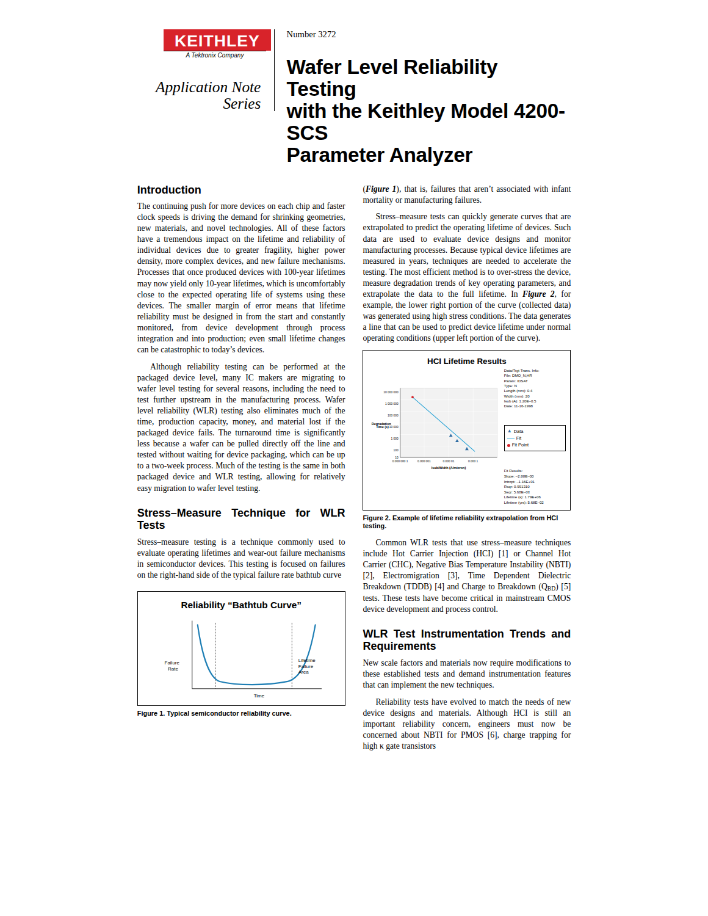KEITHLEY
A Tektronix Company
Application Note
Series
Number 3272
Wafer Level Reliability Testing
with the Keithley Model 4200-SCS
Parameter Analyzer
Introduction
The continuing push for more devices on each chip and faster clock speeds is driving the demand for shrinking geometries, new materials, and novel technologies. All of these factors have a tremendous impact on the lifetime and reliability of individual devices due to greater fragility, higher power density, more complex devices, and new failure mechanisms. Processes that once produced devices with 100-year lifetimes may now yield only 10-year lifetimes, which is uncomfortably close to the expected operating life of systems using these devices. The smaller margin of error means that lifetime reliability must be designed in from the start and constantly monitored, from device development through process integration and into production; even small lifetime changes can be catastrophic to today’s devices.
Although reliability testing can be performed at the packaged device level, many IC makers are migrating to wafer level testing for several reasons, including the need to test further upstream in the manufacturing process. Wafer level reliability (WLR) testing also eliminates much of the time, production capacity, money, and material lost if the packaged device fails. The turnaround time is significantly less because a wafer can be pulled directly off the line and tested without waiting for device packaging, which can be up to a two-week process. Much of the testing is the same in both packaged device and WLR testing, allowing for relatively easy migration to wafer level testing.
Stress–Measure Technique for WLR Tests
Stress–measure testing is a technique commonly used to evaluate operating lifetimes and wear-out failure mechanisms in semiconductor devices. This testing is focused on failures on the right-hand side of the typical failure rate bathtub curve
Reliability “Bathtub Curve”
Failure Rate Time Lifetime Failure Area
Figure 1. Typical semiconductor reliability curve.
(Figure 1), that is, failures that aren’t associated with infant mortality or manufacturing failures.
Stress–measure tests can quickly generate curves that are extrapolated to predict the operating lifetime of devices. Such data are used to evaluate device designs and monitor manufacturing processes. Because typical device lifetimes are measured in years, techniques are needed to accelerate the testing. The most efficient method is to over-stress the device, measure degradation trends of key operating parameters, and extrapolate the data to the full lifetime. In Figure 2, for example, the lower right portion of the curve (collected data) was generated using high stress conditions. The data generates a line that can be used to predict device lifetime under normal operating conditions (upper left portion of the curve).
HCI Lifetime Results
10 000 000 1 000 000 100 000 10 000 1 000 100 10 Degradation Time (s) 0.000 000 1 0.000 001 0.000 01 0.000 1 Isub/Width (A/micron)
Data/Trgt Trans. Info:
File: DMO_N,HR
Param: IDSAT
Type: N
Length (mm): 0.4
Width (mm): 20
Isub (A): 1.20E–0.5
Date: 11-16-1998
▲ Data
Fit
Fit Point
Fit Results:
Slope: –2.88E–00
Intrcpt: –1.16E+01
Rsqr: 0.991310
Ssqr: 5.68E–03
Lifetime (s): 1.79E+06
Lifetime (yrs): 5.68E–02
Figure 2. Example of lifetime reliability extrapolation from HCI testing.
Common WLR tests that use stress–measure techniques include Hot Carrier Injection (HCI) [1] or Channel Hot Carrier (CHC), Negative Bias Temperature Instability (NBTI) [2], Electromigration [3], Time Dependent Dielectric Breakdown (TDDB) [4] and Charge to Breakdown (QBD) [5] tests. These tests have become critical in mainstream CMOS device development and process control.
WLR Test Instrumentation Trends and Requirements
New scale factors and materials now require modifications to these established tests and demand instrumentation features that can implement the new techniques.
Reliability tests have evolved to match the needs of new device designs and materials. Although HCI is still an important reliability concern, engineers must now be concerned about NBTI for PMOS [6], charge trapping for high κ gate transistors